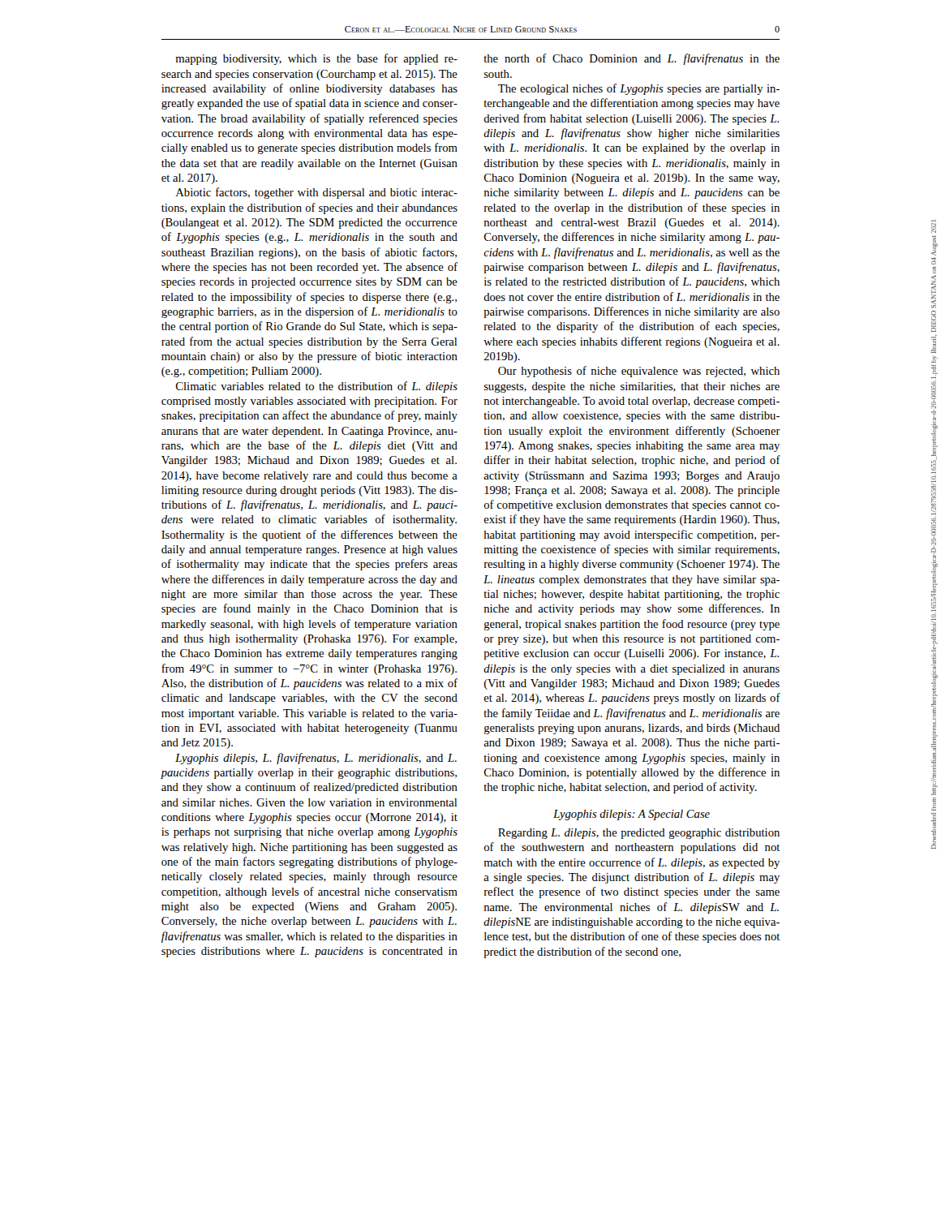Ceron et al.—Ecological Niche of Lined Ground Snakes 0
Downloaded from http://meridian.allenpress.com/herpetologica/article-pdf/doi/10.1655/Herpetologica-D-20-00056.1/2879558/10.1655_herpetologica-d-20-00056.1.pdf by Brazil, DIEGO SANTANA on 04 August 2021
mapping biodiversity, which is the base for applied research and species conservation (Courchamp et al. 2015). The increased availability of online biodiversity databases has greatly expanded the use of spatial data in science and conservation. The broad availability of spatially referenced species occurrence records along with environmental data has especially enabled us to generate species distribution models from the data set that are readily available on the Internet (Guisan et al. 2017).
Abiotic factors, together with dispersal and biotic interactions, explain the distribution of species and their abundances (Boulangeat et al. 2012). The SDM predicted the occurrence of Lygophis species (e.g., L. meridionalis in the south and southeast Brazilian regions), on the basis of abiotic factors, where the species has not been recorded yet. The absence of species records in projected occurrence sites by SDM can be related to the impossibility of species to disperse there (e.g., geographic barriers, as in the dispersion of L. meridionalis to the central portion of Rio Grande do Sul State, which is separated from the actual species distribution by the Serra Geral mountain chain) or also by the pressure of biotic interaction (e.g., competition; Pulliam 2000).
Climatic variables related to the distribution of L. dilepis comprised mostly variables associated with precipitation. For snakes, precipitation can affect the abundance of prey, mainly anurans that are water dependent. In Caatinga Province, anurans, which are the base of the L. dilepis diet (Vitt and Vangilder 1983; Michaud and Dixon 1989; Guedes et al. 2014), have become relatively rare and could thus become a limiting resource during drought periods (Vitt 1983). The distributions of L. flavifrenatus, L. meridionalis, and L. paucidens were related to climatic variables of isothermality. Isothermality is the quotient of the differences between the daily and annual temperature ranges. Presence at high values of isothermality may indicate that the species prefers areas where the differences in daily temperature across the day and night are more similar than those across the year. These species are found mainly in the Chaco Dominion that is markedly seasonal, with high levels of temperature variation and thus high isothermality (Prohaska 1976). For example, the Chaco Dominion has extreme daily temperatures ranging from 49°C in summer to −7°C in winter (Prohaska 1976). Also, the distribution of L. paucidens was related to a mix of climatic and landscape variables, with the CV the second most important variable. This variable is related to the variation in EVI, associated with habitat heterogeneity (Tuanmu and Jetz 2015).
Lygophis dilepis, L. flavifrenatus, L. meridionalis, and L. paucidens partially overlap in their geographic distributions, and they show a continuum of realized/predicted distribution and similar niches. Given the low variation in environmental conditions where Lygophis species occur (Morrone 2014), it is perhaps not surprising that niche overlap among Lygophis was relatively high. Niche partitioning has been suggested as one of the main factors segregating distributions of phylogenetically closely related species, mainly through resource competition, although levels of ancestral niche conservatism might also be expected (Wiens and Graham 2005). Conversely, the niche overlap between L. paucidens with L. flavifrenatus was smaller, which is related to the disparities in species distributions where L. paucidens is concentrated in the north of Chaco Dominion and L. flavifrenatus in the south.
The ecological niches of Lygophis species are partially interchangeable and the differentiation among species may have derived from habitat selection (Luiselli 2006). The species L. dilepis and L. flavifrenatus show higher niche similarities with L. meridionalis. It can be explained by the overlap in distribution by these species with L. meridionalis, mainly in Chaco Dominion (Nogueira et al. 2019b). In the same way, niche similarity between L. dilepis and L. paucidens can be related to the overlap in the distribution of these species in northeast and central-west Brazil (Guedes et al. 2014). Conversely, the differences in niche similarity among L. paucidens with L. flavifrenatus and L. meridionalis, as well as the pairwise comparison between L. dilepis and L. flavifrenatus, is related to the restricted distribution of L. paucidens, which does not cover the entire distribution of L. meridionalis in the pairwise comparisons. Differences in niche similarity are also related to the disparity of the distribution of each species, where each species inhabits different regions (Nogueira et al. 2019b).
Our hypothesis of niche equivalence was rejected, which suggests, despite the niche similarities, that their niches are not interchangeable. To avoid total overlap, decrease competition, and allow coexistence, species with the same distribution usually exploit the environment differently (Schoener 1974). Among snakes, species inhabiting the same area may differ in their habitat selection, trophic niche, and period of activity (Strüssmann and Sazima 1993; Borges and Araujo 1998; França et al. 2008; Sawaya et al. 2008). The principle of competitive exclusion demonstrates that species cannot coexist if they have the same requirements (Hardin 1960). Thus, habitat partitioning may avoid interspecific competition, permitting the coexistence of species with similar requirements, resulting in a highly diverse community (Schoener 1974). The L. lineatus complex demonstrates that they have similar spatial niches; however, despite habitat partitioning, the trophic niche and activity periods may show some differences. In general, tropical snakes partition the food resource (prey type or prey size), but when this resource is not partitioned competitive exclusion can occur (Luiselli 2006). For instance, L. dilepis is the only species with a diet specialized in anurans (Vitt and Vangilder 1983; Michaud and Dixon 1989; Guedes et al. 2014), whereas L. paucidens preys mostly on lizards of the family Teiidae and L. flavifrenatus and L. meridionalis are generalists preying upon anurans, lizards, and birds (Michaud and Dixon 1989; Sawaya et al. 2008). Thus the niche partitioning and coexistence among Lygophis species, mainly in Chaco Dominion, is potentially allowed by the difference in the trophic niche, habitat selection, and period of activity.
Lygophis dilepis: A Special Case
Regarding L. dilepis, the predicted geographic distribution of the southwestern and northeastern populations did not match with the entire occurrence of L. dilepis, as expected by a single species. The disjunct distribution of L. dilepis may reflect the presence of two distinct species under the same name. The environmental niches of L. dilepis SW and L. dilepis NE are indistinguishable according to the niche equivalence test, but the distribution of one of these species does not predict the distribution of the second one,